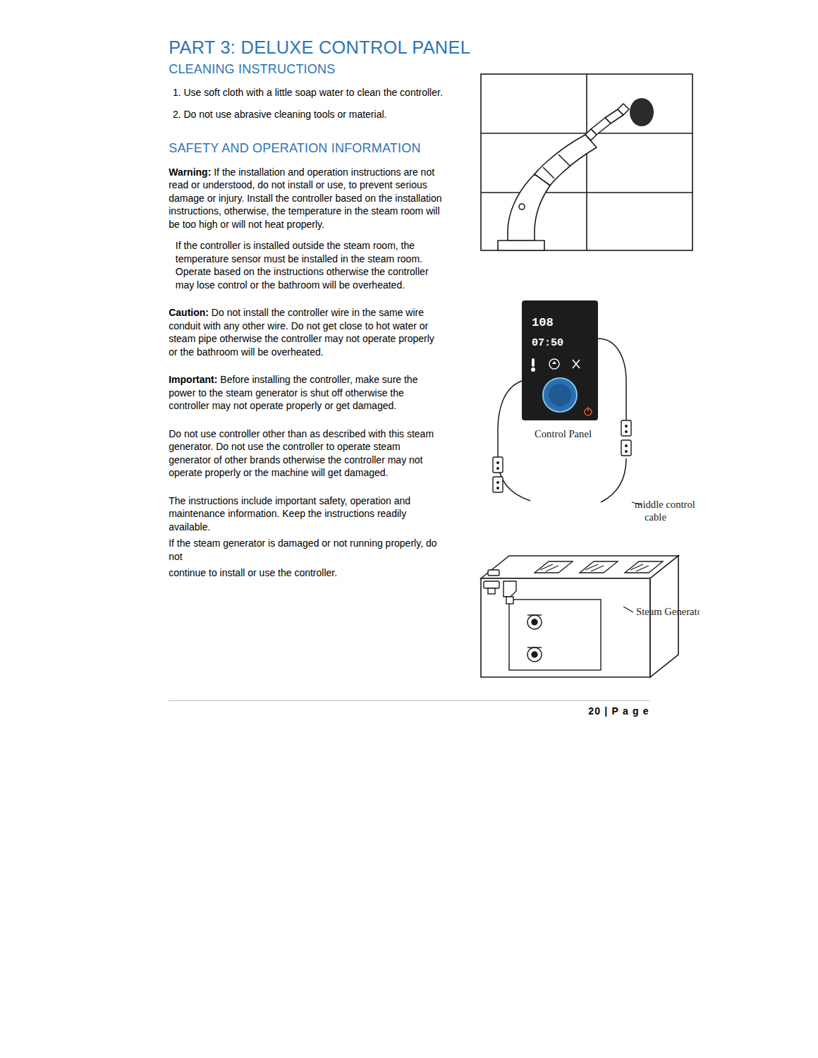PART 3: DELUXE CONTROL PANEL
CLEANING INSTRUCTIONS
1. Use soft cloth with a little soap water to clean the controller.
2. Do not use abrasive cleaning tools or material.
SAFETY AND OPERATION INFORMATION
Warning: If the installation and operation instructions are not read or understood, do not install or use, to prevent serious damage or injury. Install the controller based on the installation instructions, otherwise, the temperature in the steam room will be too high or will not heat properly.
If the controller is installed outside the steam room, the temperature sensor must be installed in the steam room. Operate based on the instructions otherwise the controller may lose control or the bathroom will be overheated.
Caution: Do not install the controller wire in the same wire conduit with any other wire. Do not get close to hot water or steam pipe otherwise the controller may not operate properly or the bathroom will be overheated.
Important: Before installing the controller, make sure the power to the steam generator is shut off otherwise the controller may not operate properly or get damaged.
Do not use controller other than as described with this steam generator. Do not use the controller to operate steam generator of other brands otherwise the controller may not operate properly or the machine will get damaged.
The instructions include important safety, operation and maintenance information. Keep the instructions readily available.
If the steam generator is damaged or not running properly, do not
continue to install or use the controller.
108 07:50 Control Panel middle control cable Steam Generator
20 | P a g e